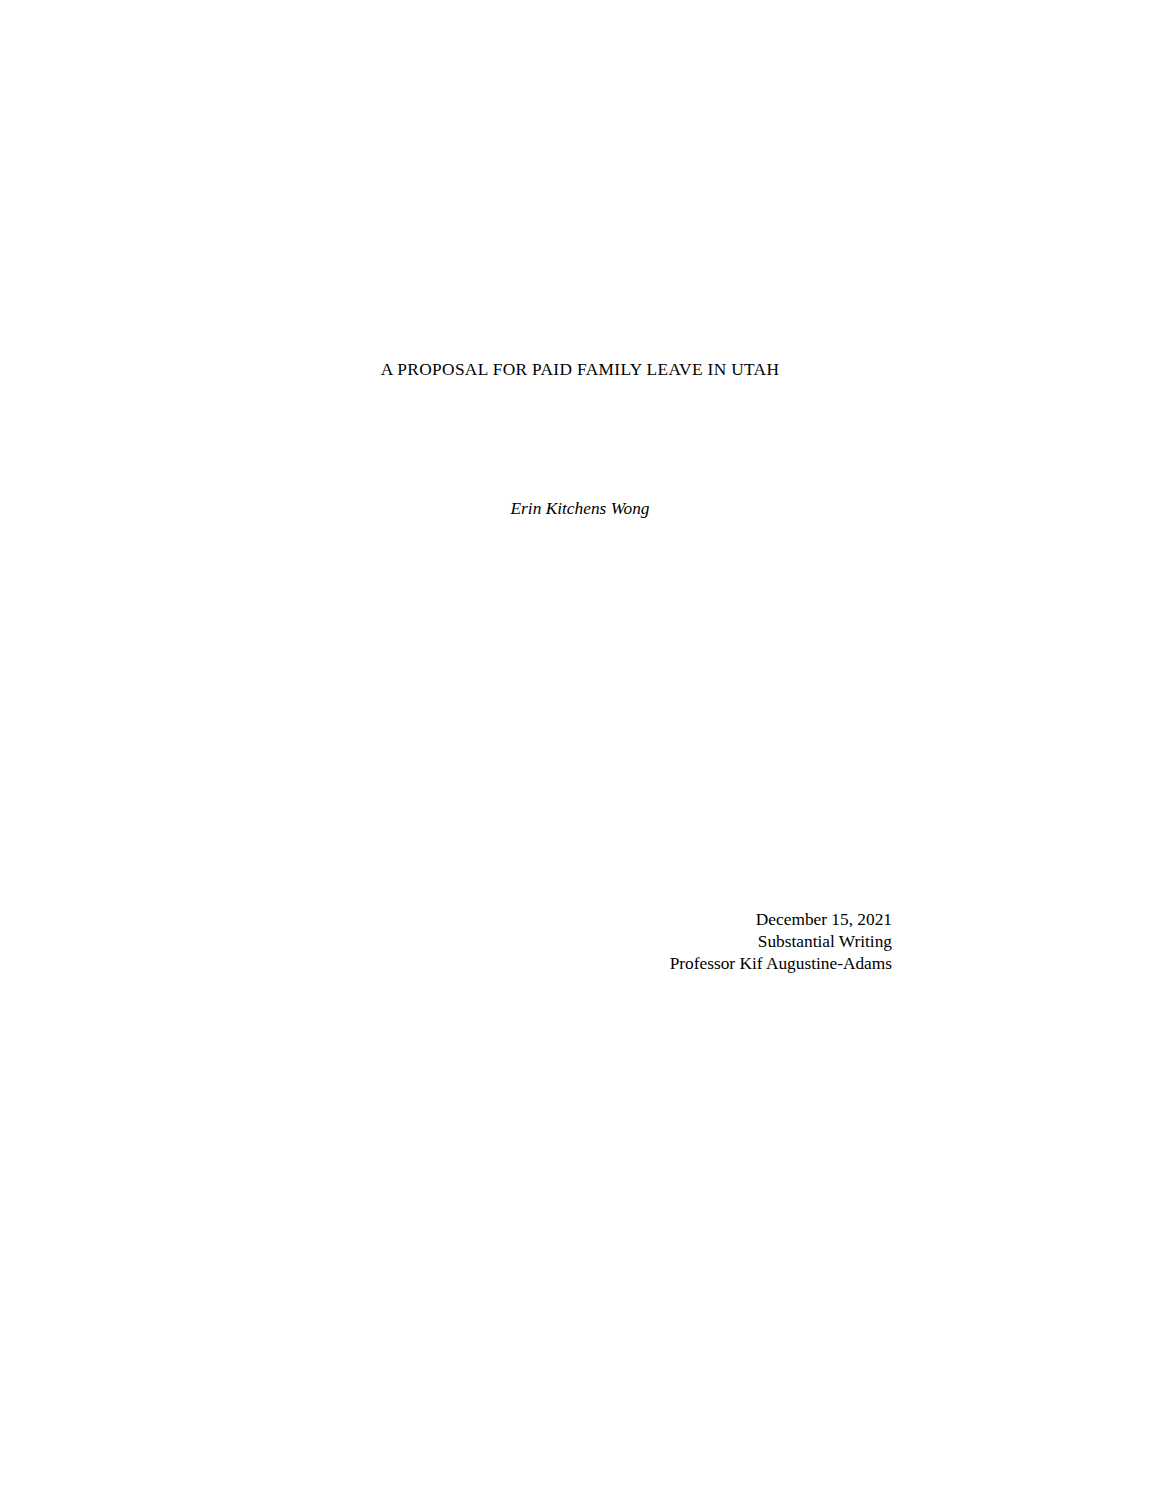A PROPOSAL FOR PAID FAMILY LEAVE IN UTAH
Erin Kitchens Wong
December 15, 2021
Substantial Writing
Professor Kif Augustine-Adams